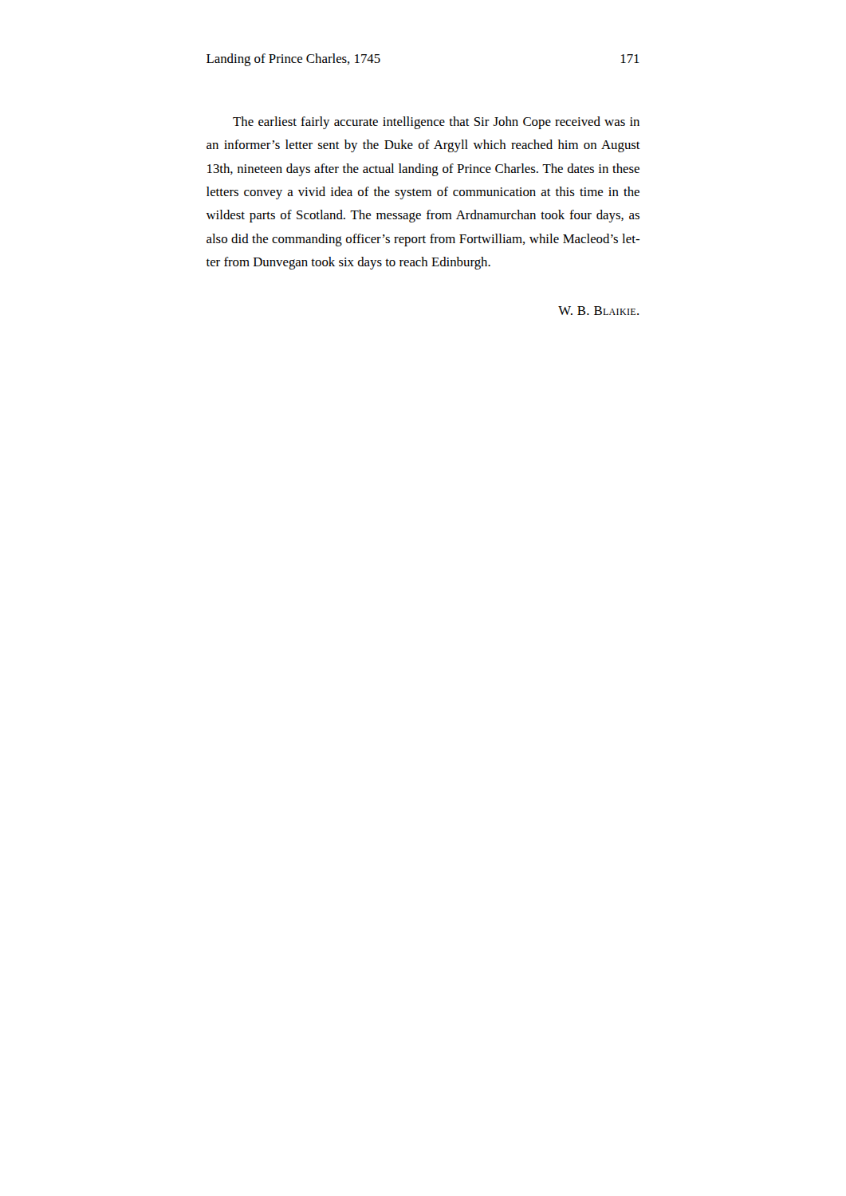Landing of Prince Charles, 1745 171
The earliest fairly accurate intelligence that Sir John Cope received was in an informer’s letter sent by the Duke of Argyll which reached him on August 13th, nineteen days after the actual landing of Prince Charles. The dates in these letters convey a vivid idea of the system of communication at this time in the wildest parts of Scotland. The message from Ardnamurchan took four days, as also did the commanding officer’s report from Fortwilliam, while Macleod’s letter from Dunvegan took six days to reach Edinburgh.
W. B. Blaikie.